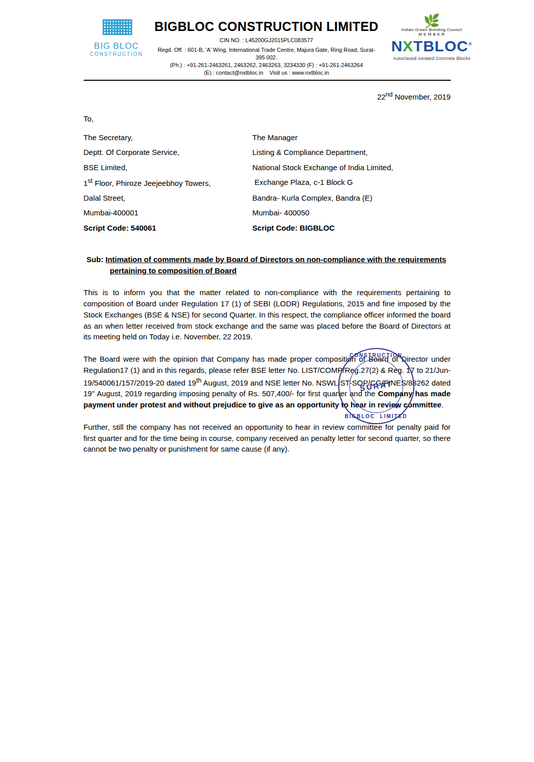▦▦
BIG BLOC
CONSTRUCTION
BIGBLOC CONSTRUCTION LIMITED
CIN NO. : L45200GJ2015PLC083577
Regd. Off. : 601-B, 'A' Wing, International Trade Centre, Majura Gate, Ring Road, Surat-395 002.
(Ph.) : +91-261-2463261, 2463262, 2463263, 3234330 (F) : +91-261-2463264
(E) : contact@nxtbloc.in Visit us : www.nxtbloc.in
🌿 Indian Green Building Council
M E M B E R
NXTBLOC®
Autoclaved Aerated Concrete Blocks
22nd November, 2019
To,
| The Secretary, | The Manager |
| Deptt. Of Corporate Service, | Listing & Compliance Department, |
| BSE Limited, | National Stock Exchange of India Limited, |
| 1 st Floor, Phiroze Jeejeebhoy Towers, | Exchange Plaza, c-1 Block G |
| Dalal Street, | Bandra- Kurla Complex, Bandra (E) |
| Mumbai-400001 | Mumbai- 400050 |
| Script Code: 540061 | Script Code: BIGBLOC |
Sub: Intimation of comments made by Board of Directors on non-compliance with the requirements pertaining to composition of Board
This is to inform you that the matter related to non-compliance with the requirements pertaining to composition of Board under Regulation 17 (1) of SEBI (LODR) Regulations, 2015 and fine imposed by the Stock Exchanges (BSE & NSE) for second Quarter. In this respect, the compliance officer informed the board as an when letter received from stock exchange and the same was placed before the Board of Directors at its meeting held on Today i.e. November, 22 2019.
The Board were with the opinion that Company has made proper composition of Board of Director under Regulation17 (1) and in this regards, please refer BSE letter No. LIST/COMP/Reg.27(2) & Reg. 17 to 21/Jun-19/540061/157/2019-20 dated 19th August, 2019 and NSE letter No. NSWLIST-SOP/CG/FINES/88262 dated 19" August, 2019 regarding imposing penalty of Rs. 507,400/- for first quarter and the Company has made payment under protest and without prejudice to give as an opportunity to hear in review committee.
Further, still the company has not received an opportunity to hear in review committee for penalty paid for first quarter and for the time being in course, company received an penalty letter for second quarter, so there cannot be two penalty or punishment for same cause (if any).
CONSTRUCTION
SURAT
BIGBLOC LIMITED
✱